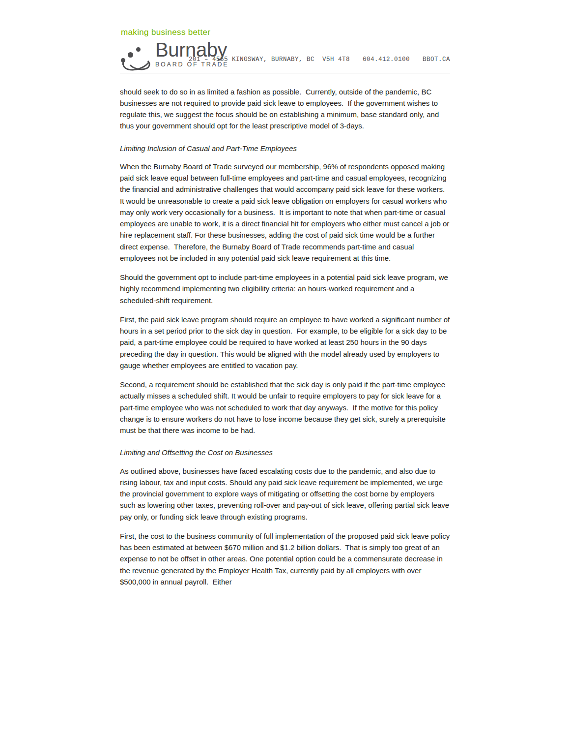making business better
Burnaby BOARD OF TRADE
201 – 4555 KINGSWAY, BURNABY, BC V5H 4T8 604.412.0100 BBOT.CA
should seek to do so in as limited a fashion as possible. Currently, outside of the pandemic, BC businesses are not required to provide paid sick leave to employees. If the government wishes to regulate this, we suggest the focus should be on establishing a minimum, base standard only, and thus your government should opt for the least prescriptive model of 3-days.
Limiting Inclusion of Casual and Part-Time Employees
When the Burnaby Board of Trade surveyed our membership, 96% of respondents opposed making paid sick leave equal between full-time employees and part-time and casual employees, recognizing the financial and administrative challenges that would accompany paid sick leave for these workers. It would be unreasonable to create a paid sick leave obligation on employers for casual workers who may only work very occasionally for a business. It is important to note that when part-time or casual employees are unable to work, it is a direct financial hit for employers who either must cancel a job or hire replacement staff. For these businesses, adding the cost of paid sick time would be a further direct expense. Therefore, the Burnaby Board of Trade recommends part-time and casual employees not be included in any potential paid sick leave requirement at this time.
Should the government opt to include part-time employees in a potential paid sick leave program, we highly recommend implementing two eligibility criteria: an hours-worked requirement and a scheduled-shift requirement.
First, the paid sick leave program should require an employee to have worked a significant number of hours in a set period prior to the sick day in question. For example, to be eligible for a sick day to be paid, a part-time employee could be required to have worked at least 250 hours in the 90 days preceding the day in question. This would be aligned with the model already used by employers to gauge whether employees are entitled to vacation pay.
Second, a requirement should be established that the sick day is only paid if the part-time employee actually misses a scheduled shift. It would be unfair to require employers to pay for sick leave for a part-time employee who was not scheduled to work that day anyways. If the motive for this policy change is to ensure workers do not have to lose income because they get sick, surely a prerequisite must be that there was income to be had.
Limiting and Offsetting the Cost on Businesses
As outlined above, businesses have faced escalating costs due to the pandemic, and also due to rising labour, tax and input costs. Should any paid sick leave requirement be implemented, we urge the provincial government to explore ways of mitigating or offsetting the cost borne by employers such as lowering other taxes, preventing roll-over and pay-out of sick leave, offering partial sick leave pay only, or funding sick leave through existing programs.
First, the cost to the business community of full implementation of the proposed paid sick leave policy has been estimated at between $670 million and $1.2 billion dollars. That is simply too great of an expense to not be offset in other areas. One potential option could be a commensurate decrease in the revenue generated by the Employer Health Tax, currently paid by all employers with over $500,000 in annual payroll. Either